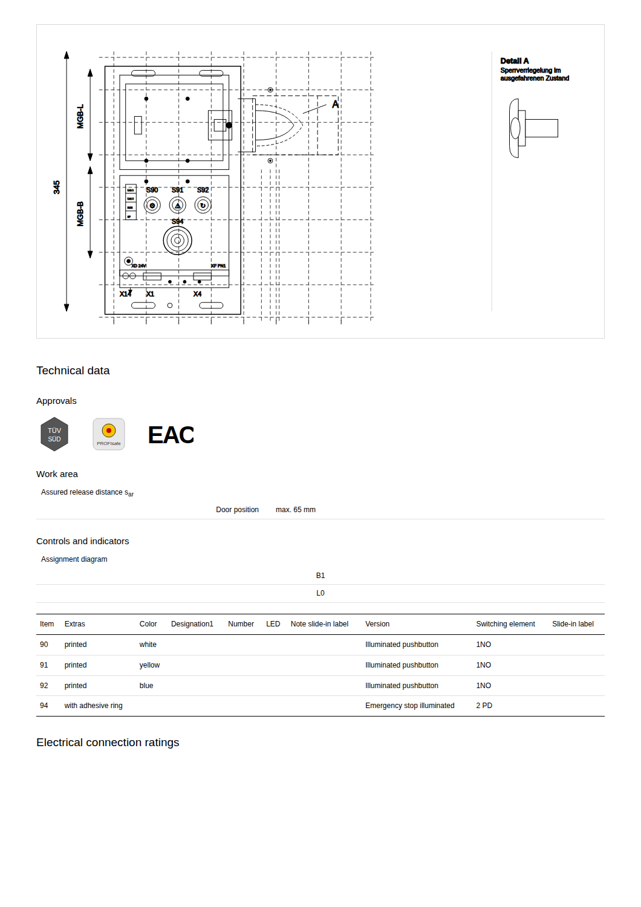345 MGB-L MGB-B A Link 1 Link 2 RUN SF ⚙ S90 ⚠ S91 ↻ S92 S94 XD 24V XF PN1 X14 X1 X4 Detail A Sperrverriegelung im ausgefahrenen Zustand
Technical data
Approvals
TÜV SÜD PROFIsafe EAC
Work area
Assured release distance sar
| Door position | max. 65 mm |
Controls and indicators
Assignment diagram
| B1 |
| L0 |
| Item | Extras | Color | Designation1 | Number | LED | Note slide-in label | Version | Switching element | Slide-in label |
| --- | --- | --- | --- | --- | --- | --- | --- | --- | --- |
| 90 | printed | white | | | | | Illuminated pushbutton | 1NO | |
| 91 | printed | yellow | | | | | Illuminated pushbutton | 1NO | |
| 92 | printed | blue | | | | | Illuminated pushbutton | 1NO | |
| 94 | with adhesive ring | | | | | | Emergency stop illuminated | 2 PD | |
Electrical connection ratings